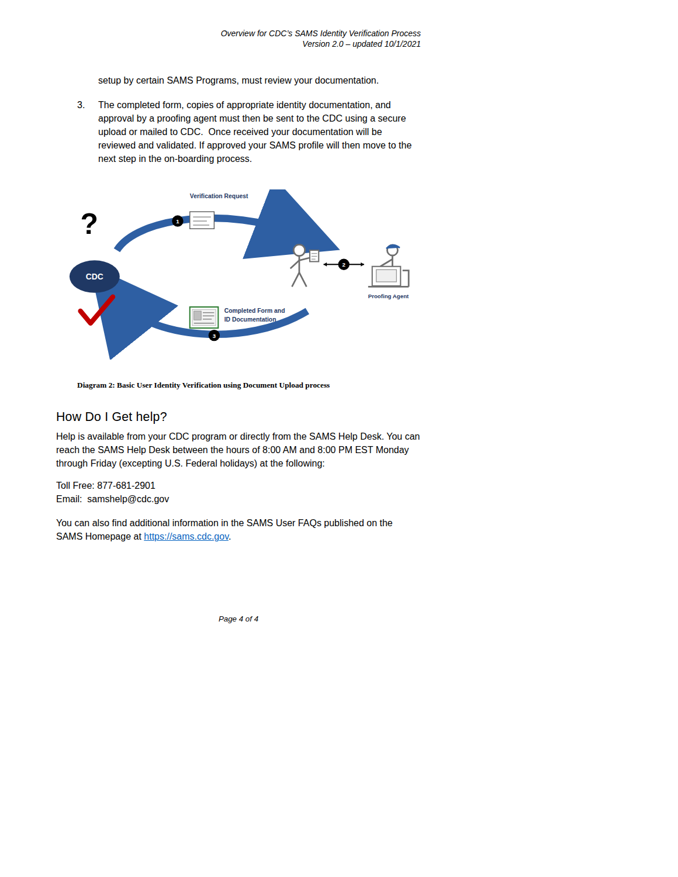Overview for CDC’s SAMS Identity Verification Process
Version 2.0 – updated 10/1/2021
setup by certain SAMS Programs, must review your documentation.
3. The completed form, copies of appropriate identity documentation, and approval by a proofing agent must then be sent to the CDC using a secure upload or mailed to CDC. Once received your documentation will be reviewed and validated. If approved your SAMS profile will then move to the next step in the on-boarding process.
Verification Request ? CDC 1 2 Proofing Agent Completed Form and ID Documentation 3
Diagram 2: Basic User Identity Verification using Document Upload process
How Do I Get help?
Help is available from your CDC program or directly from the SAMS Help Desk. You can reach the SAMS Help Desk between the hours of 8:00 AM and 8:00 PM EST Monday through Friday (excepting U.S. Federal holidays) at the following:
Toll Free: 877-681-2901
Email: samshelp@cdc.gov
You can also find additional information in the SAMS User FAQs published on the SAMS Homepage at https://sams.cdc.gov.
Page 4 of 4